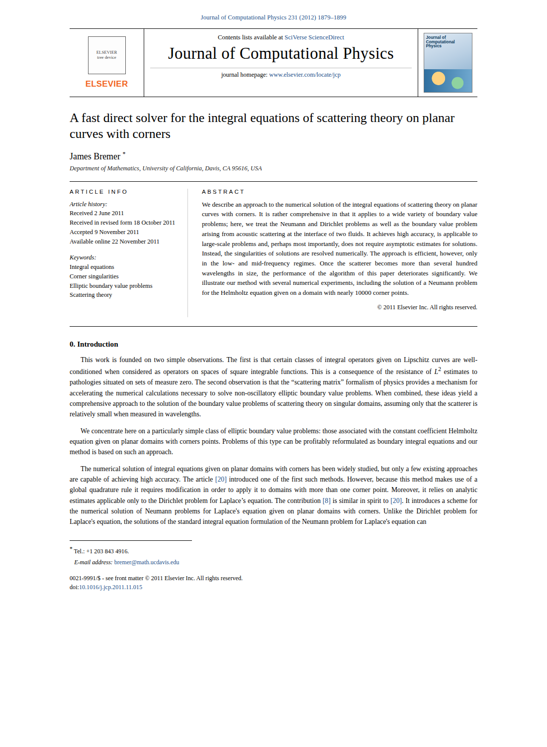Journal of Computational Physics 231 (2012) 1879–1899
ELSEVIER
tree device
ELSEVIER
Contents lists available at SciVerse ScienceDirect
Journal of Computational Physics
journal homepage: www.elsevier.com/locate/jcp
Journal of
Computational
Physics
A fast direct solver for the integral equations of scattering theory on planar curves with corners
James Bremer *
Department of Mathematics, University of California, Davis, CA 95616, USA
Article info
Article history:
Received 2 June 2011
Received in revised form 18 October 2011
Accepted 9 November 2011
Available online 22 November 2011
Keywords:
Integral equations
Corner singularities
Elliptic boundary value problems
Scattering theory
Abstract
We describe an approach to the numerical solution of the integral equations of scattering theory on planar curves with corners. It is rather comprehensive in that it applies to a wide variety of boundary value problems; here, we treat the Neumann and Dirichlet problems as well as the boundary value problem arising from acoustic scattering at the interface of two fluids. It achieves high accuracy, is applicable to large-scale problems and, perhaps most importantly, does not require asymptotic estimates for solutions. Instead, the singularities of solutions are resolved numerically. The approach is efficient, however, only in the low- and mid-frequency regimes. Once the scatterer becomes more than several hundred wavelengths in size, the performance of the algorithm of this paper deteriorates significantly. We illustrate our method with several numerical experiments, including the solution of a Neumann problem for the Helmholtz equation given on a domain with nearly 10000 corner points.
© 2011 Elsevier Inc. All rights reserved.
0. Introduction
This work is founded on two simple observations. The first is that certain classes of integral operators given on Lipschitz curves are well-conditioned when considered as operators on spaces of square integrable functions. This is a consequence of the resistance of L2 estimates to pathologies situated on sets of measure zero. The second observation is that the “scattering matrix” formalism of physics provides a mechanism for accelerating the numerical calculations necessary to solve non-oscillatory elliptic boundary value problems. When combined, these ideas yield a comprehensive approach to the solution of the boundary value problems of scattering theory on singular domains, assuming only that the scatterer is relatively small when measured in wavelengths.
We concentrate here on a particularly simple class of elliptic boundary value problems: those associated with the constant coefficient Helmholtz equation given on planar domains with corners points. Problems of this type can be profitably reformulated as boundary integral equations and our method is based on such an approach.
The numerical solution of integral equations given on planar domains with corners has been widely studied, but only a few existing approaches are capable of achieving high accuracy. The article [20] introduced one of the first such methods. However, because this method makes use of a global quadrature rule it requires modification in order to apply it to domains with more than one corner point. Moreover, it relies on analytic estimates applicable only to the Dirichlet problem for Laplace’s equation. The contribution [8] is similar in spirit to [20]. It introduces a scheme for the numerical solution of Neumann problems for Laplace's equation given on planar domains with corners. Unlike the Dirichlet problem for Laplace's equation, the solutions of the standard integral equation formulation of the Neumann problem for Laplace's equation can
* Tel.: +1 203 843 4916.
E-mail address: bremer@math.ucdavis.edu
0021-9991/$ - see front matter © 2011 Elsevier Inc. All rights reserved. doi:10.1016/j.jcp.2011.11.015